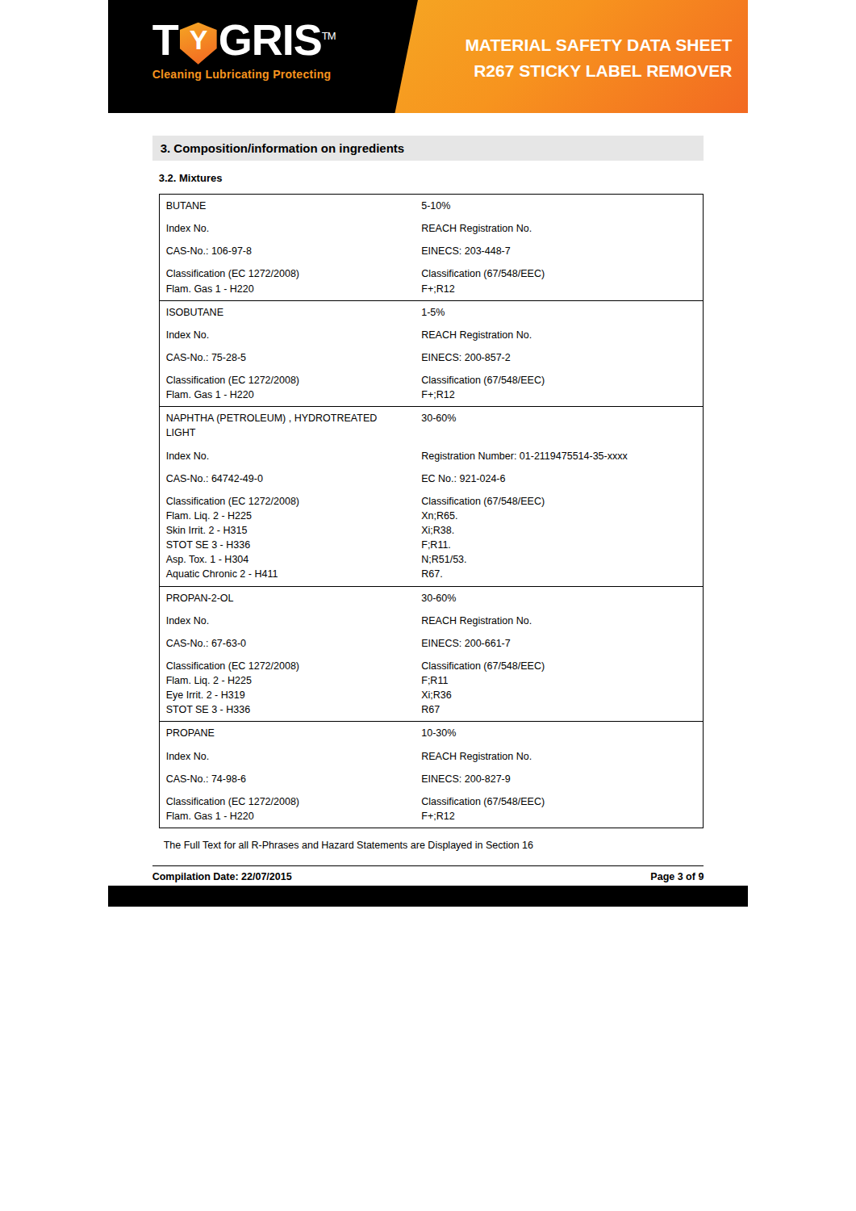T GRISTM
Cleaning Lubricating Protecting
MATERIAL SAFETY DATA SHEET
R267 STICKY LABEL REMOVER
3. Composition/information on ingredients
3.2. Mixtures
| BUTANE | 5-10% |
| Index No. | REACH Registration No. |
| CAS-No.: 106-97-8 | EINECS: 203-448-7 |
| Classification (EC 1272/2008) Flam. Gas 1 - H220 | Classification (67/548/EEC) F+;R12 |
| ISOBUTANE | 1-5% |
| Index No. | REACH Registration No. |
| CAS-No.: 75-28-5 | EINECS: 200-857-2 |
| Classification (EC 1272/2008) Flam. Gas 1 - H220 | Classification (67/548/EEC) F+;R12 |
| NAPHTHA (PETROLEUM) , HYDROTREATED LIGHT | 30-60% |
| Index No. | Registration Number: 01-2119475514-35-xxxx |
| CAS-No.: 64742-49-0 | EC No.: 921-024-6 |
| Classification (EC 1272/2008) Flam. Liq. 2 - H225 Skin Irrit. 2 - H315 STOT SE 3 - H336 Asp. Tox. 1 - H304 Aquatic Chronic 2 - H411 | Classification (67/548/EEC) Xn;R65. Xi;R38. F;R11. N;R51/53. R67. |
| PROPAN-2-OL | 30-60% |
| Index No. | REACH Registration No. |
| CAS-No.: 67-63-0 | EINECS: 200-661-7 |
| Classification (EC 1272/2008) Flam. Liq. 2 - H225 Eye Irrit. 2 - H319 STOT SE 3 - H336 | Classification (67/548/EEC) F;R11 Xi;R36 R67 |
| PROPANE | 10-30% |
| Index No. | REACH Registration No. |
| CAS-No.: 74-98-6 | EINECS: 200-827-9 |
| Classification (EC 1272/2008) Flam. Gas 1 - H220 | Classification (67/548/EEC) F+;R12 |
The Full Text for all R-Phrases and Hazard Statements are Displayed in Section 16
Compilation Date: 22/07/2015 Page 3 of 9